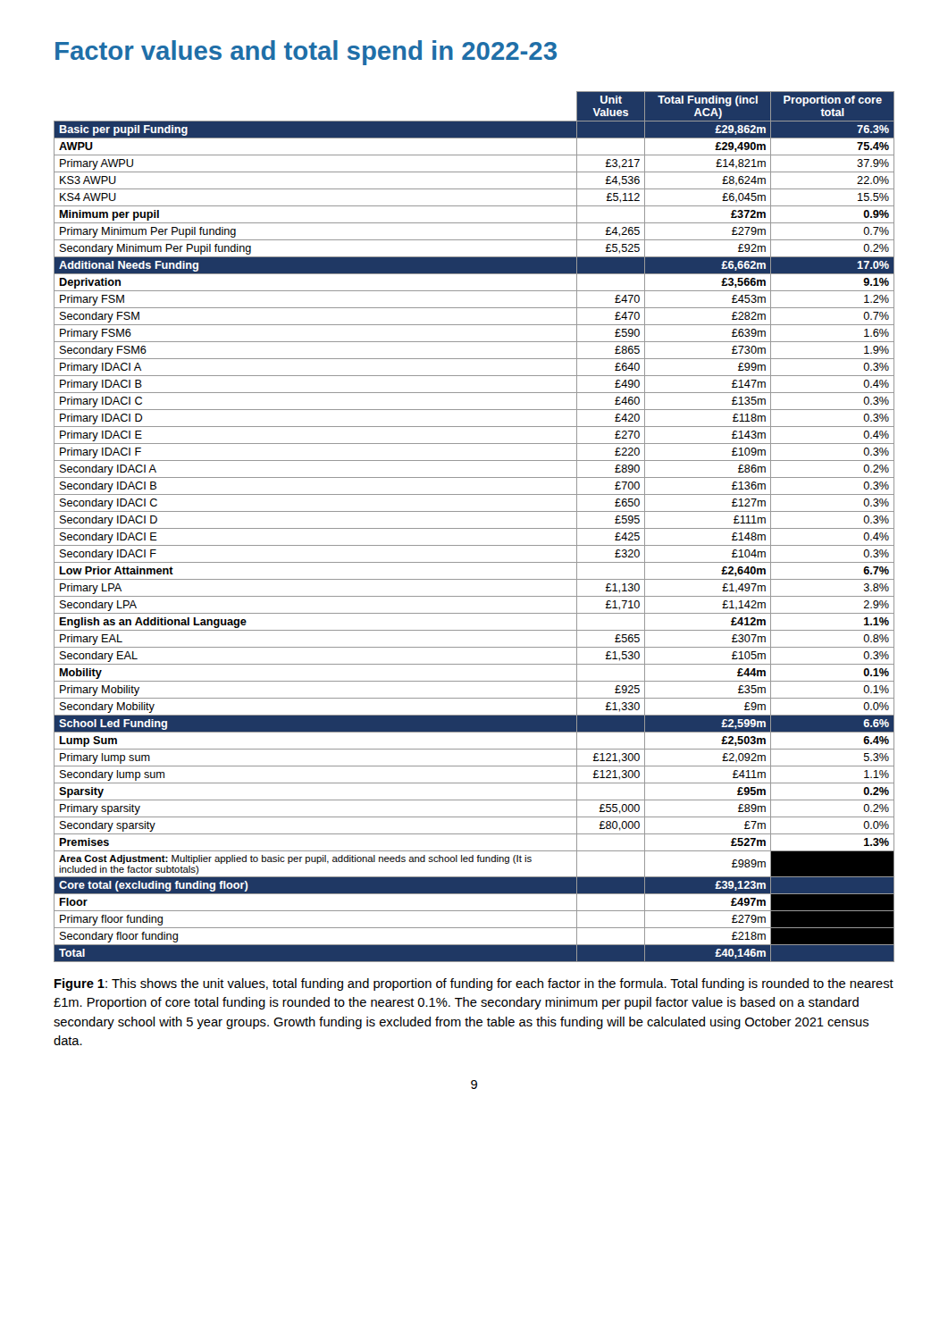Factor values and total spend in 2022-23
| | Unit Values | Total Funding (incl ACA) | Proportion of core total |
| --- | --- | --- | --- |
| Basic per pupil Funding | | £29,862m | 76.3% |
| AWPU | | £29,490m | 75.4% |
| Primary AWPU | £3,217 | £14,821m | 37.9% |
| KS3 AWPU | £4,536 | £8,624m | 22.0% |
| KS4 AWPU | £5,112 | £6,045m | 15.5% |
| Minimum per pupil | | £372m | 0.9% |
| Primary Minimum Per Pupil funding | £4,265 | £279m | 0.7% |
| Secondary Minimum Per Pupil funding | £5,525 | £92m | 0.2% |
| Additional Needs Funding | | £6,662m | 17.0% |
| Deprivation | | £3,566m | 9.1% |
| Primary FSM | £470 | £453m | 1.2% |
| Secondary FSM | £470 | £282m | 0.7% |
| Primary FSM6 | £590 | £639m | 1.6% |
| Secondary FSM6 | £865 | £730m | 1.9% |
| Primary IDACI A | £640 | £99m | 0.3% |
| Primary IDACI B | £490 | £147m | 0.4% |
| Primary IDACI C | £460 | £135m | 0.3% |
| Primary IDACI D | £420 | £118m | 0.3% |
| Primary IDACI E | £270 | £143m | 0.4% |
| Primary IDACI F | £220 | £109m | 0.3% |
| Secondary IDACI A | £890 | £86m | 0.2% |
| Secondary IDACI B | £700 | £136m | 0.3% |
| Secondary IDACI C | £650 | £127m | 0.3% |
| Secondary IDACI D | £595 | £111m | 0.3% |
| Secondary IDACI E | £425 | £148m | 0.4% |
| Secondary IDACI F | £320 | £104m | 0.3% |
| Low Prior Attainment | | £2,640m | 6.7% |
| Primary LPA | £1,130 | £1,497m | 3.8% |
| Secondary LPA | £1,710 | £1,142m | 2.9% |
| English as an Additional Language | | £412m | 1.1% |
| Primary EAL | £565 | £307m | 0.8% |
| Secondary EAL | £1,530 | £105m | 0.3% |
| Mobility | | £44m | 0.1% |
| Primary Mobility | £925 | £35m | 0.1% |
| Secondary Mobility | £1,330 | £9m | 0.0% |
| School Led Funding | | £2,599m | 6.6% |
| Lump Sum | | £2,503m | 6.4% |
| Primary lump sum | £121,300 | £2,092m | 5.3% |
| Secondary lump sum | £121,300 | £411m | 1.1% |
| Sparsity | | £95m | 0.2% |
| Primary sparsity | £55,000 | £89m | 0.2% |
| Secondary sparsity | £80,000 | £7m | 0.0% |
| Premises | | £527m | 1.3% |
| Area Cost Adjustment: Multiplier applied to basic per pupil, additional needs and school led funding (It is included in the factor subtotals) | | £989m | |
| Core total (excluding funding floor) | | £39,123m | |
| Floor | | £497m | |
| Primary floor funding | | £279m | |
| Secondary floor funding | | £218m | |
| Total | | £40,146m | |
Figure 1: This shows the unit values, total funding and proportion of funding for each factor in the formula. Total funding is rounded to the nearest £1m. Proportion of core total funding is rounded to the nearest 0.1%. The secondary minimum per pupil factor value is based on a standard secondary school with 5 year groups. Growth funding is excluded from the table as this funding will be calculated using October 2021 census data.
9